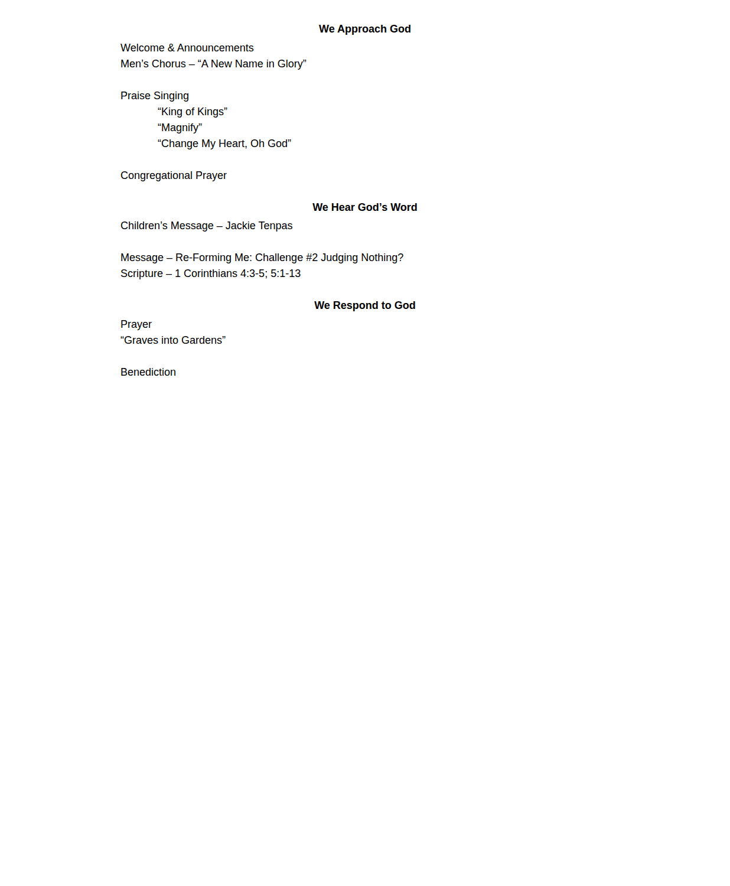We Approach God
Welcome & Announcements
Men’s Chorus – “A New Name in Glory”
Praise Singing
“King of Kings”
“Magnify”
“Change My Heart, Oh God”
Congregational Prayer
We Hear God’s Word
Children’s Message – Jackie Tenpas
Message – Re-Forming Me: Challenge #2 Judging Nothing?
Scripture – 1 Corinthians 4:3-5; 5:1-13
We Respond to God
Prayer
“Graves into Gardens”
Benediction